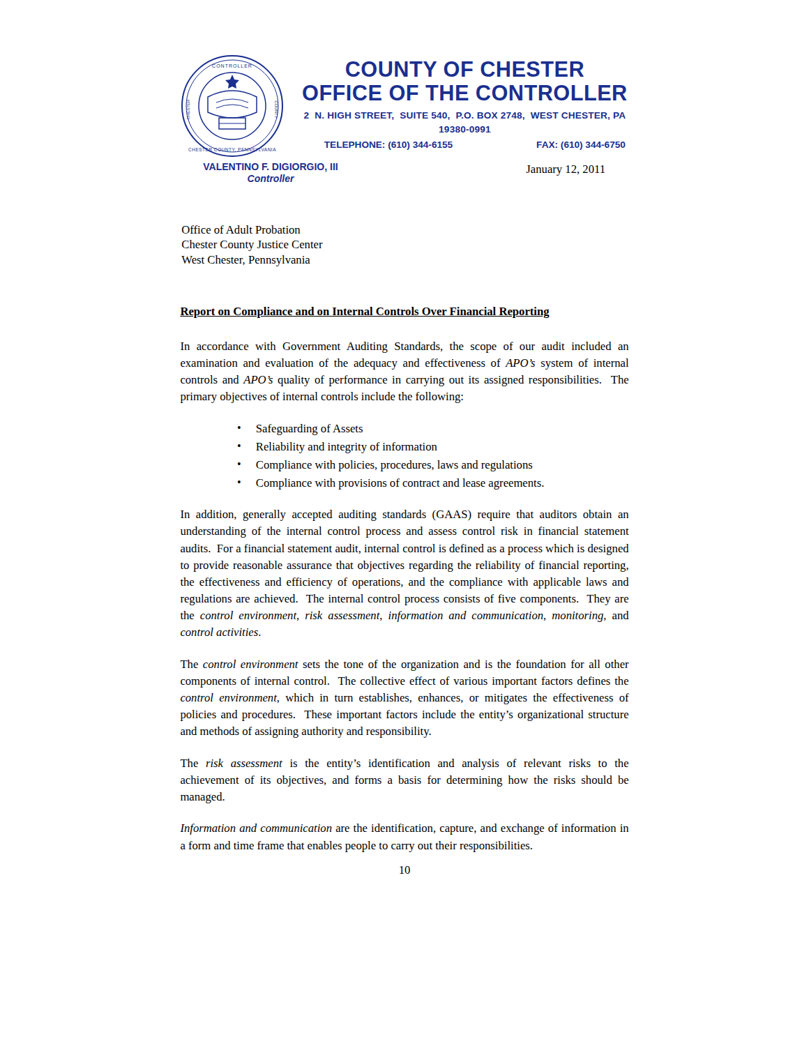CONTROLLER CHESTER COUNTY, PENNSYLVANIA CHESTER COUNTY
COUNTY OF CHESTER
OFFICE OF THE CONTROLLER
2 N. HIGH STREET, SUITE 540, P.O. BOX 2748, WEST CHESTER, PA 19380-0991
TELEPHONE: (610) 344-6155 FAX: (610) 344-6750
VALENTINO F. DIGIORGIO, III
Controller
January 12, 2011
Office of Adult Probation
Chester County Justice Center
West Chester, Pennsylvania
Report on Compliance and on Internal Controls Over Financial Reporting
In accordance with Government Auditing Standards, the scope of our audit included an examination and evaluation of the adequacy and effectiveness of APO’s system of internal controls and APO’s quality of performance in carrying out its assigned responsibilities. The primary objectives of internal controls include the following:
Safeguarding of Assets
Reliability and integrity of information
Compliance with policies, procedures, laws and regulations
Compliance with provisions of contract and lease agreements.
In addition, generally accepted auditing standards (GAAS) require that auditors obtain an understanding of the internal control process and assess control risk in financial statement audits. For a financial statement audit, internal control is defined as a process which is designed to provide reasonable assurance that objectives regarding the reliability of financial reporting, the effectiveness and efficiency of operations, and the compliance with applicable laws and regulations are achieved. The internal control process consists of five components. They are the control environment, risk assessment, information and communication, monitoring, and control activities.
The control environment sets the tone of the organization and is the foundation for all other components of internal control. The collective effect of various important factors defines the control environment, which in turn establishes, enhances, or mitigates the effectiveness of policies and procedures. These important factors include the entity’s organizational structure and methods of assigning authority and responsibility.
The risk assessment is the entity’s identification and analysis of relevant risks to the achievement of its objectives, and forms a basis for determining how the risks should be managed.
Information and communication are the identification, capture, and exchange of information in a form and time frame that enables people to carry out their responsibilities.
10